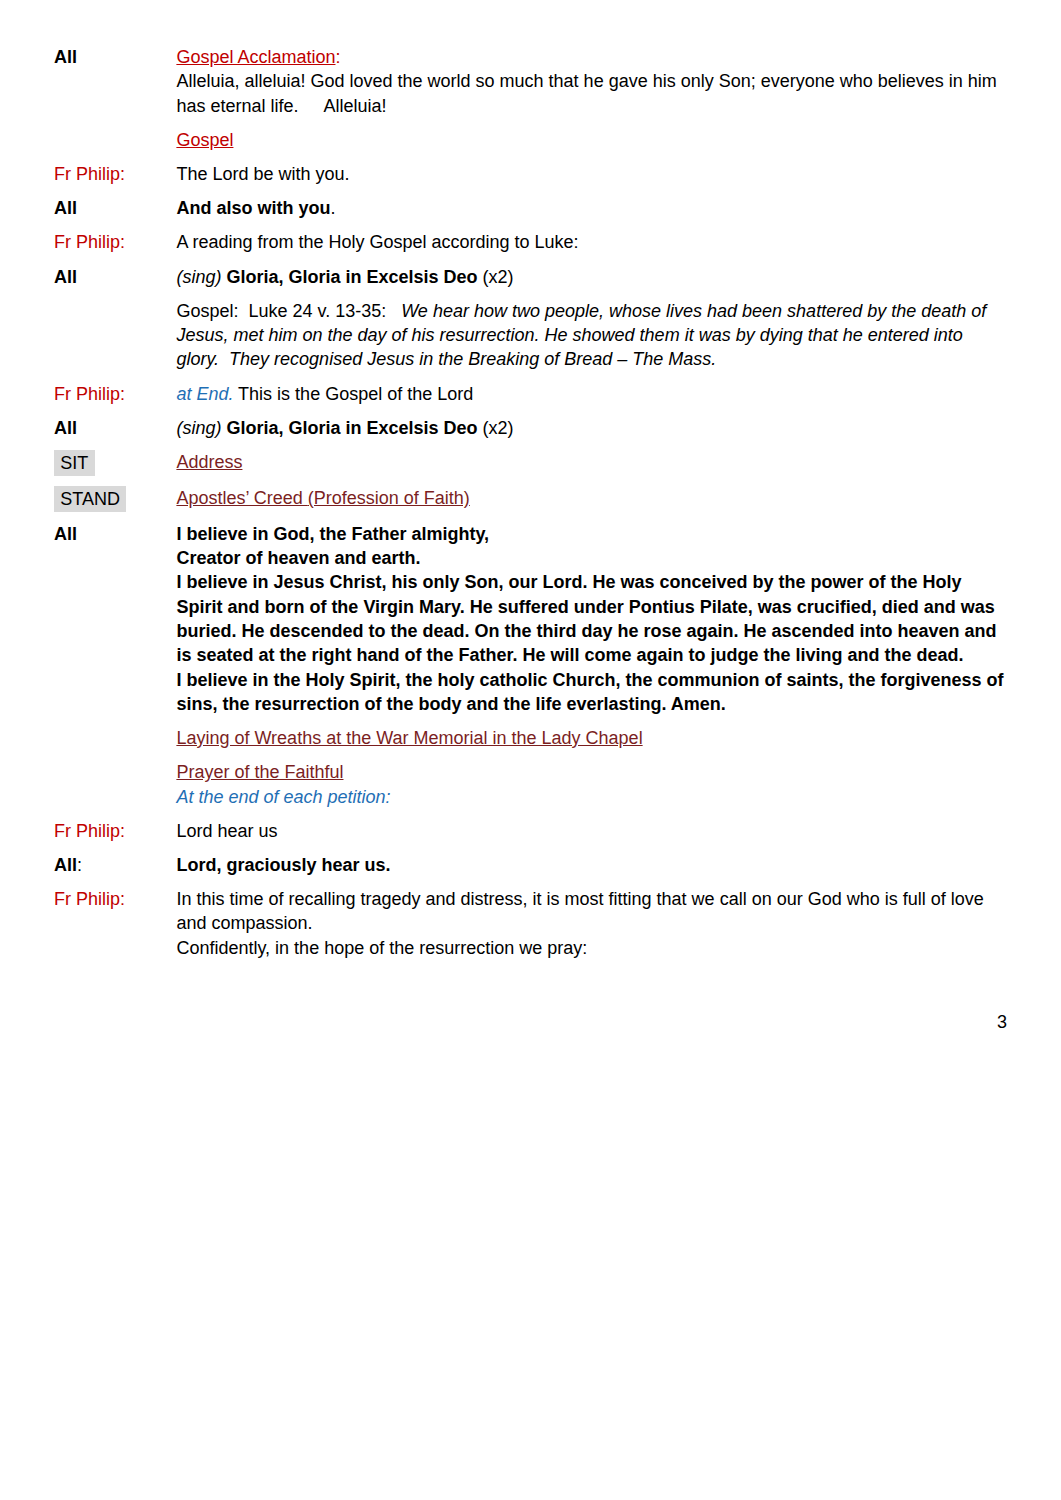| All | Gospel Acclamation : Alleluia, alleluia! God loved the world so much that he gave his only Son; everyone who believes in him has eternal life. Alleluia! |
| | Gospel |
| Fr Philip: | The Lord be with you. |
| All | And also with you . |
| Fr Philip: | A reading from the Holy Gospel according to Luke: |
| All | (sing) Gloria, Gloria in Excelsis Deo (x2) |
| | Gospel: Luke 24 v. 13-35: We hear how two people, whose lives had been shattered by the death of Jesus, met him on the day of his resurrection. He showed them it was by dying that he entered into glory. They recognised Jesus in the Breaking of Bread – The Mass. |
| Fr Philip: | at End. This is the Gospel of the Lord |
| All | (sing) Gloria, Gloria in Excelsis Deo (x2) |
| SIT | Address |
| STAND | Apostles’ Creed (Profession of Faith) |
| All | I believe in God, the Father almighty, Creator of heaven and earth. I believe in Jesus Christ, his only Son, our Lord. He was conceived by the power of the Holy Spirit and born of the Virgin Mary. He suffered under Pontius Pilate, was crucified, died and was buried. He descended to the dead. On the third day he rose again. He ascended into heaven and is seated at the right hand of the Father. He will come again to judge the living and the dead. I believe in the Holy Spirit, the holy catholic Church, the communion of saints, the forgiveness of sins, the resurrection of the body and the life everlasting. Amen. |
| | Laying of Wreaths at the War Memorial in the Lady Chapel |
| | Prayer of the Faithful At the end of each petition: |
| Fr Philip: | Lord hear us |
| All : | Lord, graciously hear us. |
| Fr Philip: | In this time of recalling tragedy and distress, it is most fitting that we call on our God who is full of love and compassion. Confidently, in the hope of the resurrection we pray: |
3